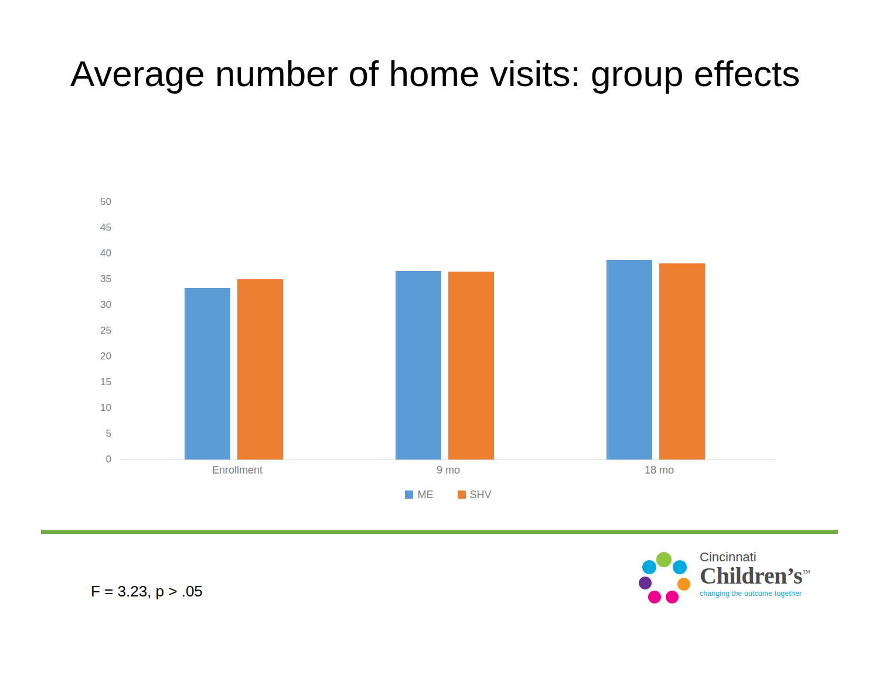Average number of home visits: group effects
50 45 40 35 30 25 20 15 10 5 0
Enrollment 9 mo 18 mo
ME SHV
F = 3.23, p > .05
Cincinnati
Children’s™
changing the outcome together